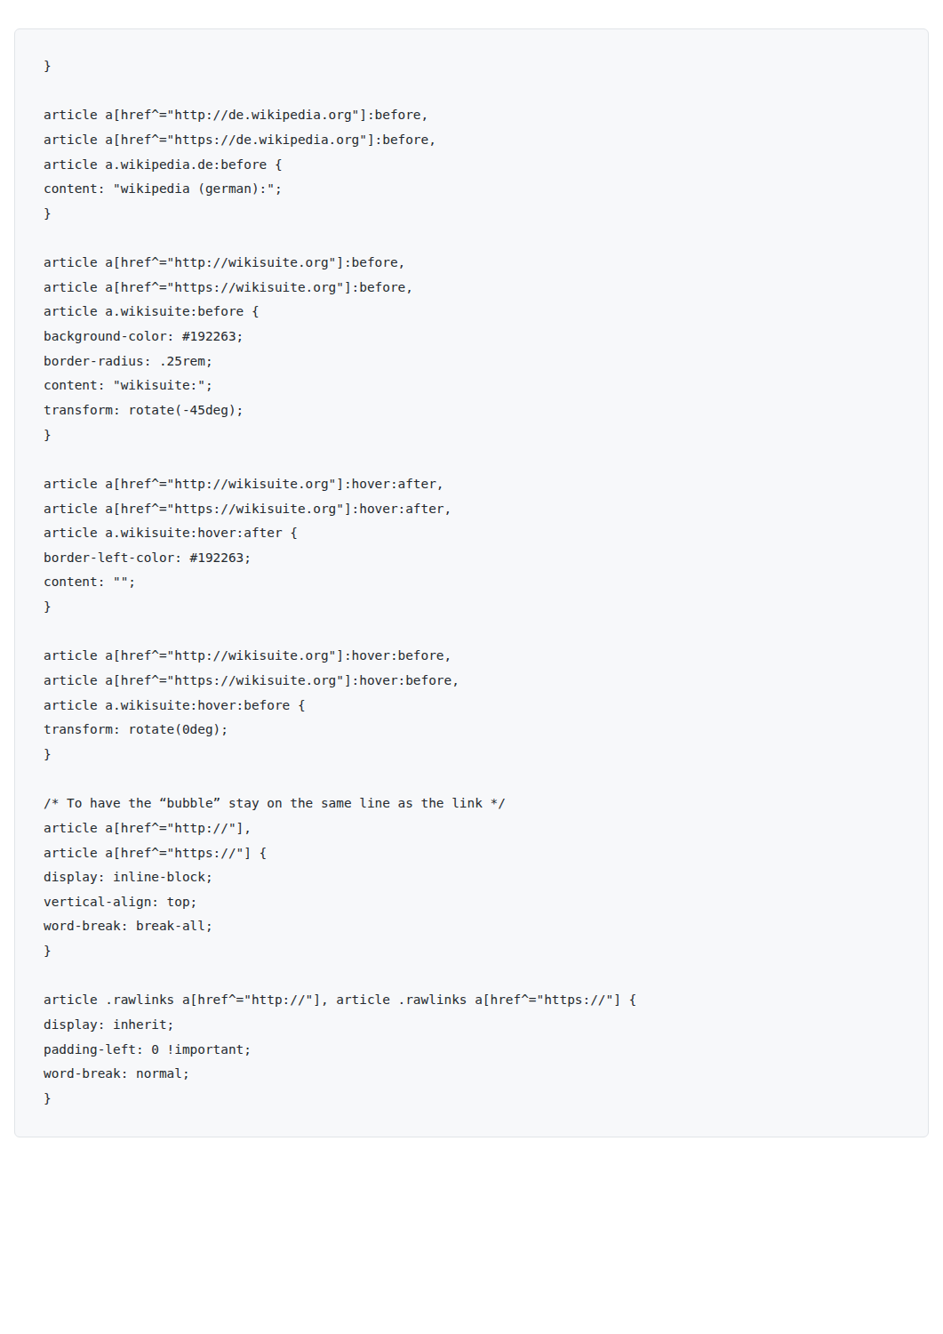}

article a[href^="http://de.wikipedia.org"]:before,
article a[href^="https://de.wikipedia.org"]:before,
article a.wikipedia.de:before {
content: "wikipedia (german):";
}

article a[href^="http://wikisuite.org"]:before,
article a[href^="https://wikisuite.org"]:before,
article a.wikisuite:before {
background-color: #192263;
border-radius: .25rem;
content: "wikisuite:";
transform: rotate(-45deg);
}

article a[href^="http://wikisuite.org"]:hover:after,
article a[href^="https://wikisuite.org"]:hover:after,
article a.wikisuite:hover:after {
border-left-color: #192263;
content: "";
}

article a[href^="http://wikisuite.org"]:hover:before,
article a[href^="https://wikisuite.org"]:hover:before,
article a.wikisuite:hover:before {
transform: rotate(0deg);
}

/* To have the “bubble” stay on the same line as the link */
article a[href^="http://"],
article a[href^="https://"] {
display: inline-block;
vertical-align: top;
word-break: break-all;
}

article .rawlinks a[href^="http://"], article .rawlinks a[href^="https://"] {
display: inherit;
padding-left: 0 !important;
word-break: normal;
}